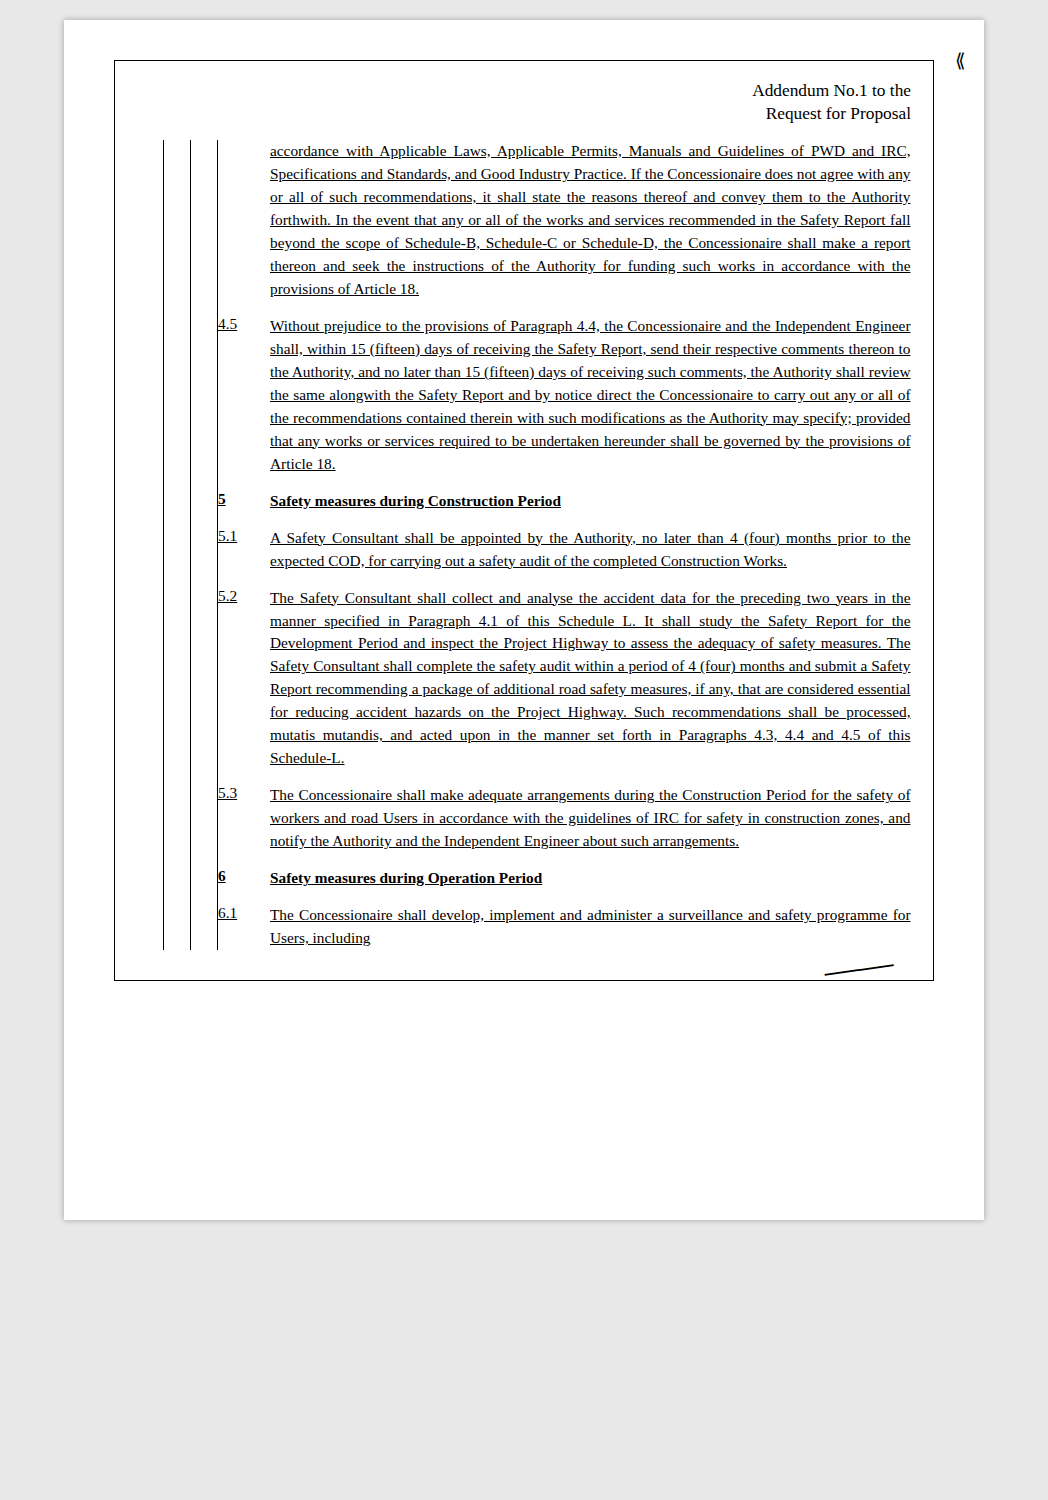⟪
Addendum No.1 to the
Request for Proposal
| | | | | accordance with Applicable Laws, Applicable Permits, Manuals and Guidelines of PWD and IRC, Specifications and Standards, and Good Industry Practice. If the Concessionaire does not agree with any or all of such recommendations, it shall state the reasons thereof and convey them to the Authority forthwith. In the event that any or all of the works and services recommended in the Safety Report fall beyond the scope of Schedule-B, Schedule-C or Schedule-D, the Concessionaire shall make a report thereon and seek the instructions of the Authority for funding such works in accordance with the provisions of Article 18. |
| | | | 4.5 | Without prejudice to the provisions of Paragraph 4.4, the Concessionaire and the Independent Engineer shall, within 15 (fifteen) days of receiving the Safety Report, send their respective comments thereon to the Authority, and no later than 15 (fifteen) days of receiving such comments, the Authority shall review the same alongwith the Safety Report and by notice direct the Concessionaire to carry out any or all of the recommendations contained therein with such modifications as the Authority may specify; provided that any works or services required to be undertaken hereunder shall be governed by the provisions of Article 18. |
| | | | 5 | Safety measures during Construction Period |
| | | | 5.1 | A Safety Consultant shall be appointed by the Authority, no later than 4 (four) months prior to the expected COD, for carrying out a safety audit of the completed Construction Works. |
| | | | 5.2 | The Safety Consultant shall collect and analyse the accident data for the preceding two years in the manner specified in Paragraph 4.1 of this Schedule L. It shall study the Safety Report for the Development Period and inspect the Project Highway to assess the adequacy of safety measures. The Safety Consultant shall complete the safety audit within a period of 4 (four) months and submit a Safety Report recommending a package of additional road safety measures, if any, that are considered essential for reducing accident hazards on the Project Highway. Such recommendations shall be processed, mutatis mutandis, and acted upon in the manner set forth in Paragraphs 4.3, 4.4 and 4.5 of this Schedule-L. |
| | | | 5.3 | The Concessionaire shall make adequate arrangements during the Construction Period for the safety of workers and road Users in accordance with the guidelines of IRC for safety in construction zones, and notify the Authority and the Independent Engineer about such arrangements. |
| | | | 6 | Safety measures during Operation Period |
| | | | 6.1 | The Concessionaire shall develop, implement and administer a surveillance and safety programme for Users, including |
——